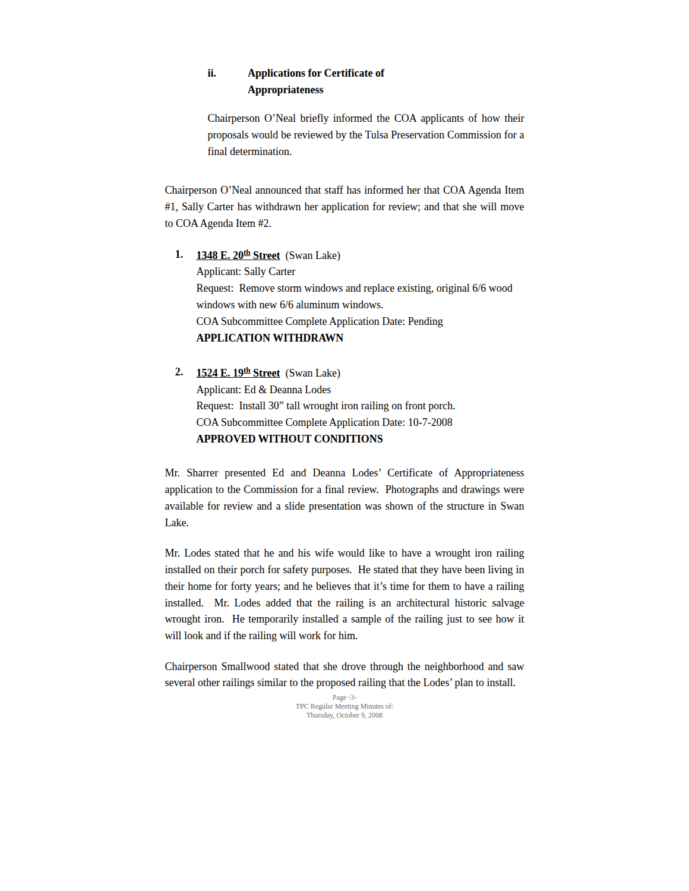| ii. | Applications for Certificate of Appropriateness |
Chairperson O’Neal briefly informed the COA applicants of how their proposals would be reviewed by the Tulsa Preservation Commission for a final determination.
Chairperson O’Neal announced that staff has informed her that COA Agenda Item #1, Sally Carter has withdrawn her application for review; and that she will move to COA Agenda Item #2.
1.
1348 E. 20th Street (Swan Lake)
Applicant: Sally Carter Request: Remove storm windows and replace existing, original 6/6 wood windows with new 6/6 aluminum windows. COA Subcommittee Complete Application Date: Pending APPLICATION WITHDRAWN
2.
1524 E. 19th Street (Swan Lake)
Applicant: Ed & Deanna Lodes Request: Install 30” tall wrought iron railing on front porch. COA Subcommittee Complete Application Date: 10-7-2008 APPROVED WITHOUT CONDITIONS
Mr. Sharrer presented Ed and Deanna Lodes’ Certificate of Appropriateness application to the Commission for a final review. Photographs and drawings were available for review and a slide presentation was shown of the structure in Swan Lake.
Mr. Lodes stated that he and his wife would like to have a wrought iron railing installed on their porch for safety purposes. He stated that they have been living in their home for forty years; and he believes that it’s time for them to have a railing installed. Mr. Lodes added that the railing is an architectural historic salvage wrought iron. He temporarily installed a sample of the railing just to see how it will look and if the railing will work for him.
Chairperson Smallwood stated that she drove through the neighborhood and saw several other railings similar to the proposed railing that the Lodes’ plan to install.
Page -3-
TPC Regular Meeting Minutes of:
Thursday, October 9, 2008